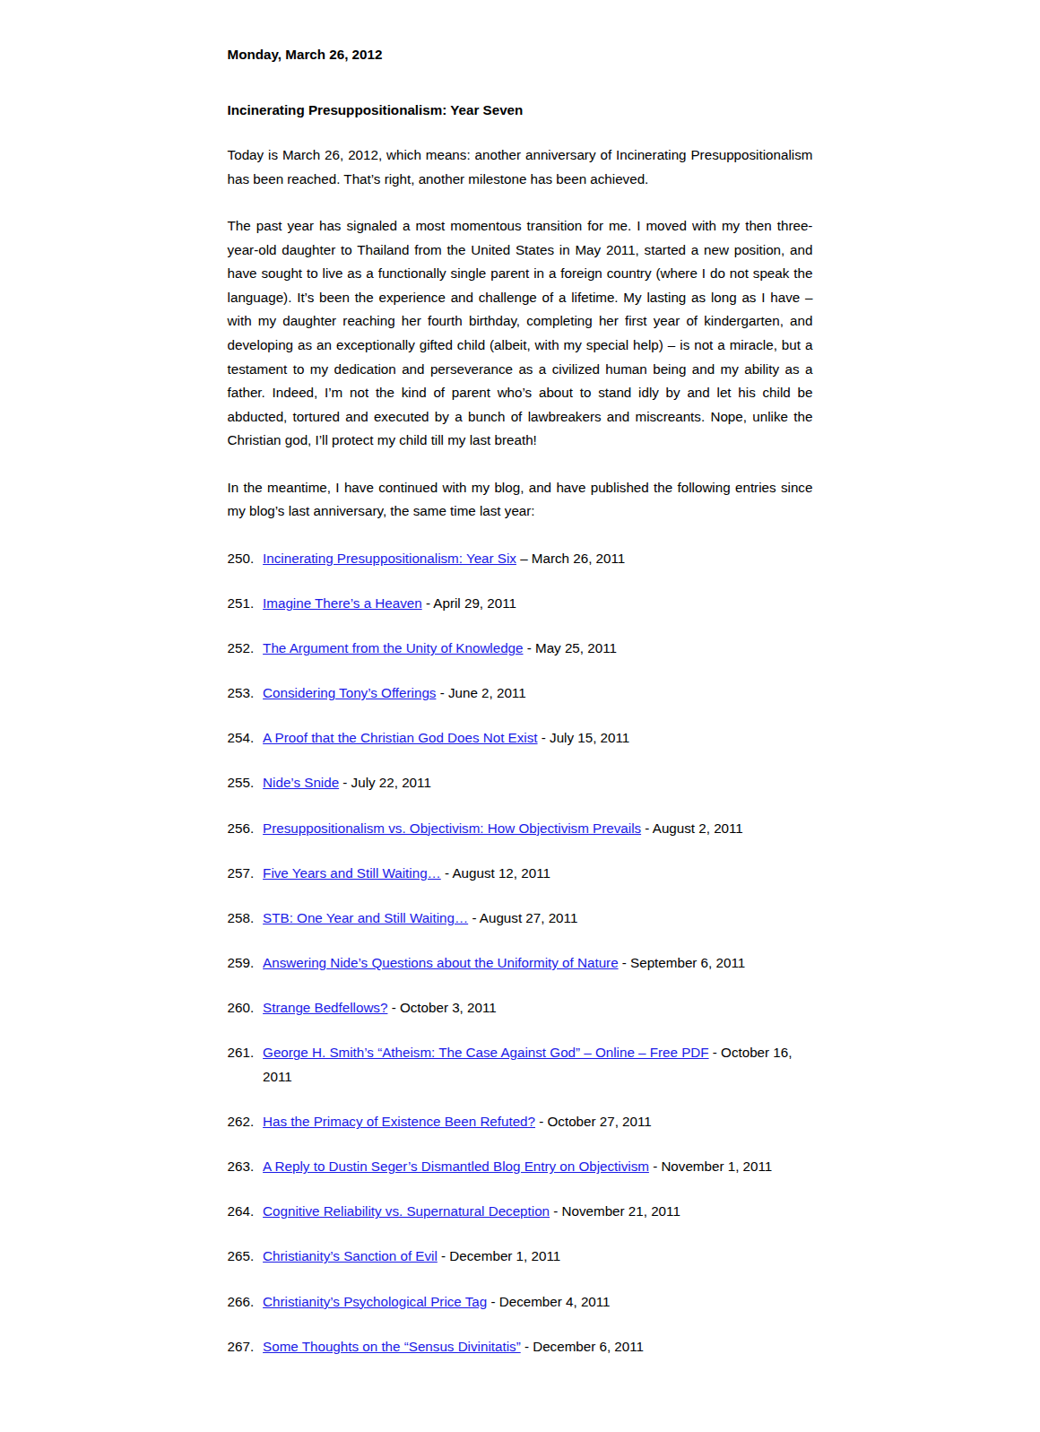Monday, March 26, 2012
Incinerating Presuppositionalism: Year Seven
Today is March 26, 2012, which means: another anniversary of Incinerating Presuppositionalism has been reached. That’s right, another milestone has been achieved.
The past year has signaled a most momentous transition for me. I moved with my then three-year-old daughter to Thailand from the United States in May 2011, started a new position, and have sought to live as a functionally single parent in a foreign country (where I do not speak the language). It’s been the experience and challenge of a lifetime. My lasting as long as I have – with my daughter reaching her fourth birthday, completing her first year of kindergarten, and developing as an exceptionally gifted child (albeit, with my special help) – is not a miracle, but a testament to my dedication and perseverance as a civilized human being and my ability as a father. Indeed, I’m not the kind of parent who’s about to stand idly by and let his child be abducted, tortured and executed by a bunch of lawbreakers and miscreants. Nope, unlike the Christian god, I’ll protect my child till my last breath!
In the meantime, I have continued with my blog, and have published the following entries since my blog’s last anniversary, the same time last year:
250. Incinerating Presuppositionalism: Year Six – March 26, 2011
251. Imagine There’s a Heaven - April 29, 2011
252. The Argument from the Unity of Knowledge - May 25, 2011
253. Considering Tony’s Offerings - June 2, 2011
254. A Proof that the Christian God Does Not Exist - July 15, 2011
255. Nide’s Snide - July 22, 2011
256. Presuppositionalism vs. Objectivism: How Objectivism Prevails - August 2, 2011
257. Five Years and Still Waiting… - August 12, 2011
258. STB: One Year and Still Waiting… - August 27, 2011
259. Answering Nide’s Questions about the Uniformity of Nature - September 6, 2011
260. Strange Bedfellows? - October 3, 2011
261. George H. Smith’s “Atheism: The Case Against God” – Online – Free PDF - October 16, 2011
262. Has the Primacy of Existence Been Refuted? - October 27, 2011
263. A Reply to Dustin Seger’s Dismantled Blog Entry on Objectivism - November 1, 2011
264. Cognitive Reliability vs. Supernatural Deception - November 21, 2011
265. Christianity’s Sanction of Evil - December 1, 2011
266. Christianity’s Psychological Price Tag - December 4, 2011
267. Some Thoughts on the “Sensus Divinitatis” - December 6, 2011